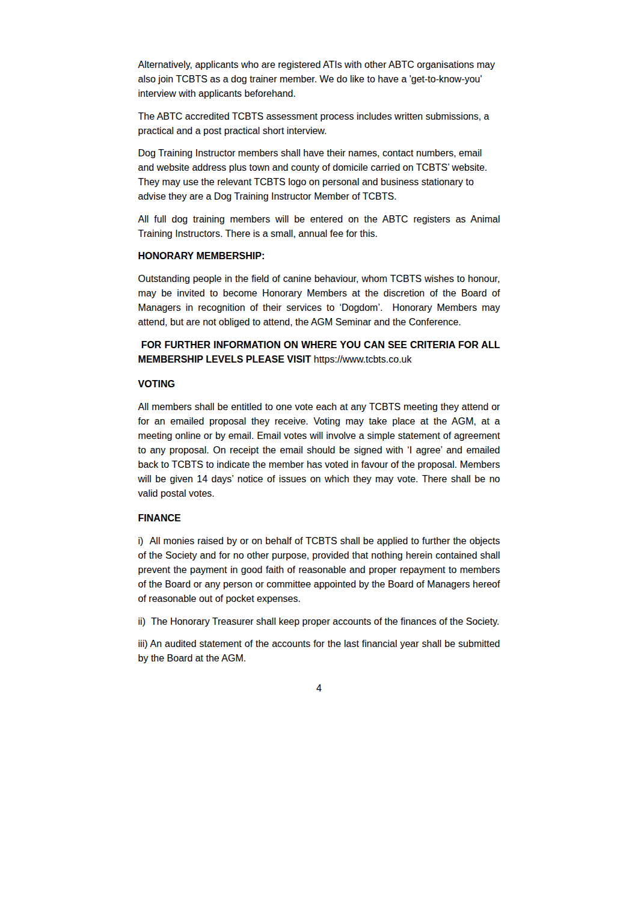Alternatively, applicants who are registered ATIs with other ABTC organisations may also join TCBTS as a dog trainer member. We do like to have a 'get-to-know-you' interview with applicants beforehand.
The ABTC accredited TCBTS assessment process includes written submissions, a practical and a post practical short interview.
Dog Training Instructor members shall have their names, contact numbers, email and website address plus town and county of domicile carried on TCBTS’ website. They may use the relevant TCBTS logo on personal and business stationary to advise they are a Dog Training Instructor Member of TCBTS.
All full dog training members will be entered on the ABTC registers as Animal Training Instructors. There is a small, annual fee for this.
HONORARY MEMBERSHIP:
Outstanding people in the field of canine behaviour, whom TCBTS wishes to honour, may be invited to become Honorary Members at the discretion of the Board of Managers in recognition of their services to ‘Dogdom’. Honorary Members may attend, but are not obliged to attend, the AGM Seminar and the Conference.
FOR FURTHER INFORMATION ON WHERE YOU CAN SEE CRITERIA FOR ALL MEMBERSHIP LEVELS PLEASE VISIT https://www.tcbts.co.uk
VOTING
All members shall be entitled to one vote each at any TCBTS meeting they attend or for an emailed proposal they receive. Voting may take place at the AGM, at a meeting online or by email. Email votes will involve a simple statement of agreement to any proposal. On receipt the email should be signed with ‘I agree’ and emailed back to TCBTS to indicate the member has voted in favour of the proposal. Members will be given 14 days’ notice of issues on which they may vote. There shall be no valid postal votes.
FINANCE
i) All monies raised by or on behalf of TCBTS shall be applied to further the objects of the Society and for no other purpose, provided that nothing herein contained shall prevent the payment in good faith of reasonable and proper repayment to members of the Board or any person or committee appointed by the Board of Managers hereof of reasonable out of pocket expenses.
ii) The Honorary Treasurer shall keep proper accounts of the finances of the Society.
iii) An audited statement of the accounts for the last financial year shall be submitted by the Board at the AGM.
4